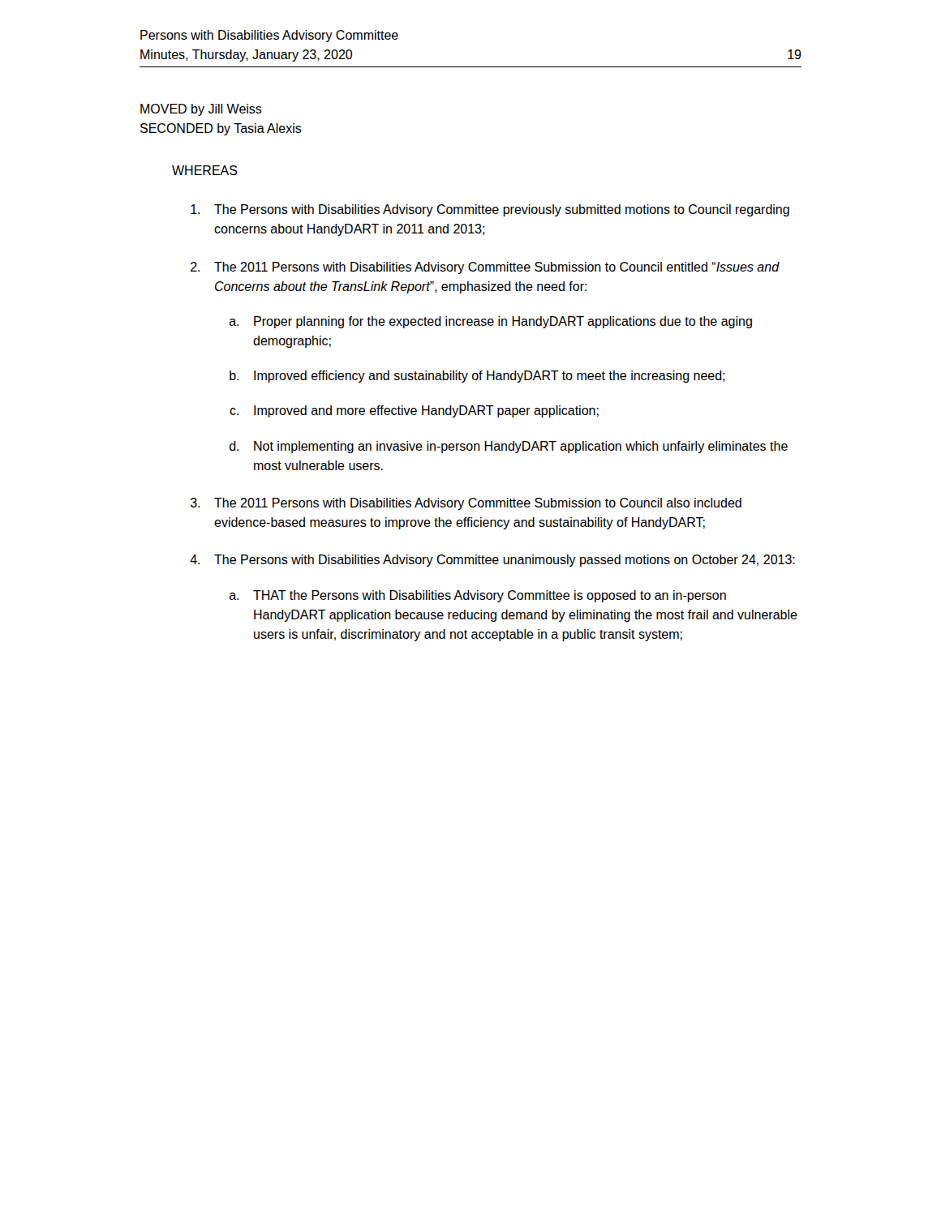Persons with Disabilities Advisory Committee
Minutes, Thursday, January 23, 2020
19
MOVED by Jill Weiss
SECONDED by Tasia Alexis
WHEREAS
The Persons with Disabilities Advisory Committee previously submitted motions to Council regarding concerns about HandyDART in 2011 and 2013;
The 2011 Persons with Disabilities Advisory Committee Submission to Council entitled “Issues and Concerns about the TransLink Report”, emphasized the need for:
Proper planning for the expected increase in HandyDART applications due to the aging demographic;
Improved efficiency and sustainability of HandyDART to meet the increasing need;
Improved and more effective HandyDART paper application;
Not implementing an invasive in-person HandyDART application which unfairly eliminates the most vulnerable users.
The 2011 Persons with Disabilities Advisory Committee Submission to Council also included evidence-based measures to improve the efficiency and sustainability of HandyDART;
The Persons with Disabilities Advisory Committee unanimously passed motions on October 24, 2013:
THAT the Persons with Disabilities Advisory Committee is opposed to an in-person HandyDART application because reducing demand by eliminating the most frail and vulnerable users is unfair, discriminatory and not acceptable in a public transit system;